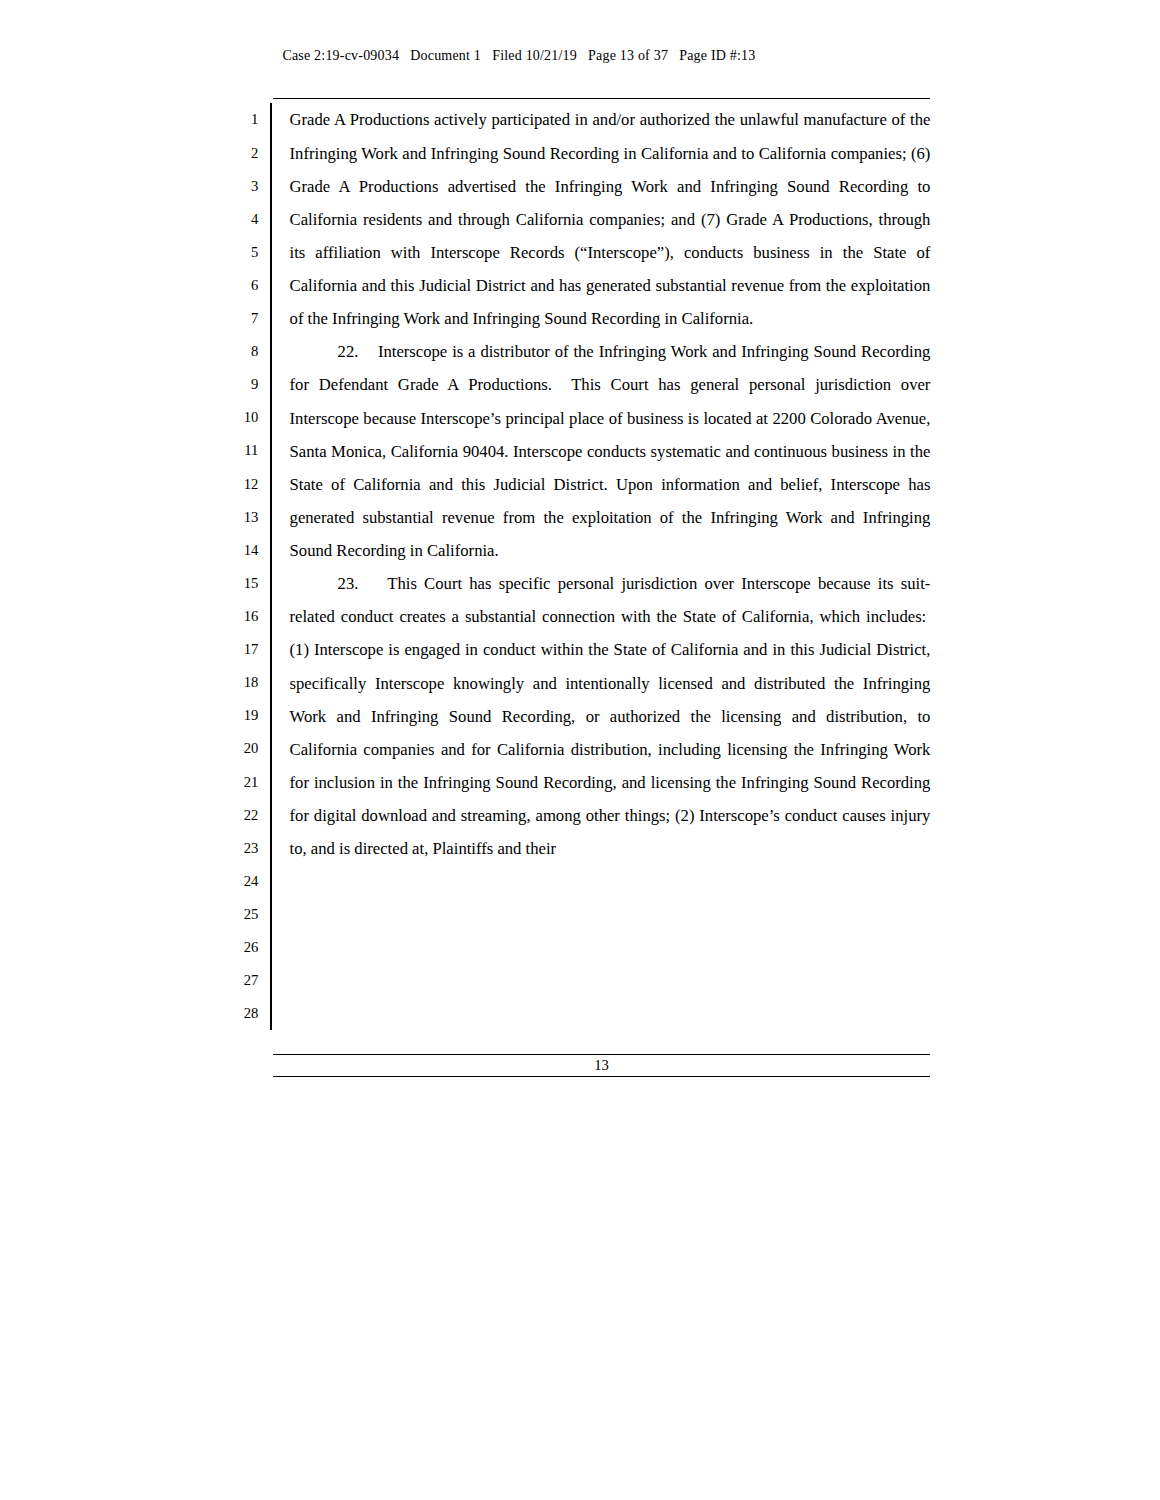Case 2:19-cv-09034 Document 1 Filed 10/21/19 Page 13 of 37 Page ID #:13
1
2
3
4
5
6
7
8
9
10
11
12
13
14
15
16
17
18
19
20
21
22
23
24
25
26
27
28
Grade A Productions actively participated in and/or authorized the unlawful manufacture of the Infringing Work and Infringing Sound Recording in California and to California companies; (6) Grade A Productions advertised the Infringing Work and Infringing Sound Recording to California residents and through California companies; and (7) Grade A Productions, through its affiliation with Interscope Records (“Interscope”), conducts business in the State of California and this Judicial District and has generated substantial revenue from the exploitation of the Infringing Work and Infringing Sound Recording in California.
22. Interscope is a distributor of the Infringing Work and Infringing Sound Recording for Defendant Grade A Productions. This Court has general personal jurisdiction over Interscope because Interscope’s principal place of business is located at 2200 Colorado Avenue, Santa Monica, California 90404. Interscope conducts systematic and continuous business in the State of California and this Judicial District. Upon information and belief, Interscope has generated substantial revenue from the exploitation of the Infringing Work and Infringing Sound Recording in California.
23. This Court has specific personal jurisdiction over Interscope because its suit-related conduct creates a substantial connection with the State of California, which includes: (1) Interscope is engaged in conduct within the State of California and in this Judicial District, specifically Interscope knowingly and intentionally licensed and distributed the Infringing Work and Infringing Sound Recording, or authorized the licensing and distribution, to California companies and for California distribution, including licensing the Infringing Work for inclusion in the Infringing Sound Recording, and licensing the Infringing Sound Recording for digital download and streaming, among other things; (2) Interscope’s conduct causes injury to, and is directed at, Plaintiffs and their
13